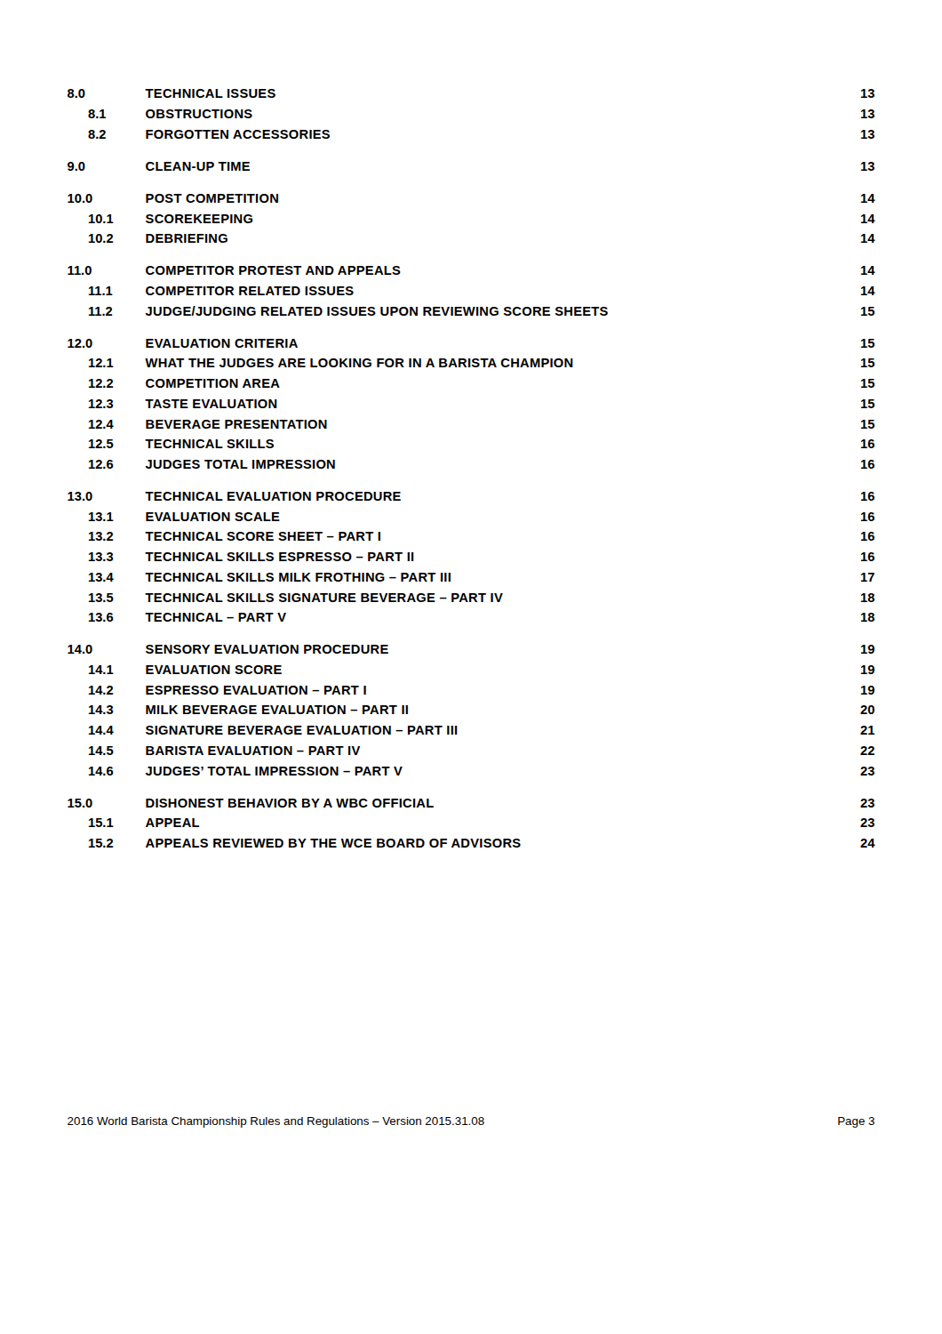| 8.0 | TECHNICAL ISSUES | | 13 |
| 8.1 | OBSTRUCTIONS | | 13 |
| 8.2 | FORGOTTEN ACCESSORIES | | 13 |
| 9.0 | CLEAN-UP TIME | | 13 |
| 10.0 | POST COMPETITION | | 14 |
| 10.1 | SCOREKEEPING | | 14 |
| 10.2 | DEBRIEFING | | 14 |
| 11.0 | COMPETITOR PROTEST AND APPEALS | | 14 |
| 11.1 | COMPETITOR RELATED ISSUES | | 14 |
| 11.2 | JUDGE/JUDGING RELATED ISSUES UPON REVIEWING SCORE SHEETS | | 15 |
| 12.0 | EVALUATION CRITERIA | | 15 |
| 12.1 | WHAT THE JUDGES ARE LOOKING FOR IN A BARISTA CHAMPION | | 15 |
| 12.2 | COMPETITION AREA | | 15 |
| 12.3 | TASTE EVALUATION | | 15 |
| 12.4 | BEVERAGE PRESENTATION | | 15 |
| 12.5 | TECHNICAL SKILLS | | 16 |
| 12.6 | JUDGES TOTAL IMPRESSION | | 16 |
| 13.0 | TECHNICAL EVALUATION PROCEDURE | | 16 |
| 13.1 | EVALUATION SCALE | | 16 |
| 13.2 | TECHNICAL SCORE SHEET – PART I | | 16 |
| 13.3 | TECHNICAL SKILLS ESPRESSO – PART II | | 16 |
| 13.4 | TECHNICAL SKILLS MILK FROTHING – PART III | | 17 |
| 13.5 | TECHNICAL SKILLS SIGNATURE BEVERAGE – PART IV | | 18 |
| 13.6 | TECHNICAL – PART V | | 18 |
| 14.0 | SENSORY EVALUATION PROCEDURE | | 19 |
| 14.1 | EVALUATION SCORE | | 19 |
| 14.2 | ESPRESSO EVALUATION – PART I | | 19 |
| 14.3 | MILK BEVERAGE EVALUATION – PART II | | 20 |
| 14.4 | SIGNATURE BEVERAGE EVALUATION – PART III | | 21 |
| 14.5 | BARISTA EVALUATION – PART IV | | 22 |
| 14.6 | JUDGES’ TOTAL IMPRESSION – PART V | | 23 |
| 15.0 | DISHONEST BEHAVIOR BY A WBC OFFICIAL | | 23 |
| 15.1 | APPEAL | | 23 |
| 15.2 | APPEALS REVIEWED BY THE WCE BOARD OF ADVISORS | | 24 |
2016 World Barista Championship Rules and Regulations – Version 2015.31.08 Page 3